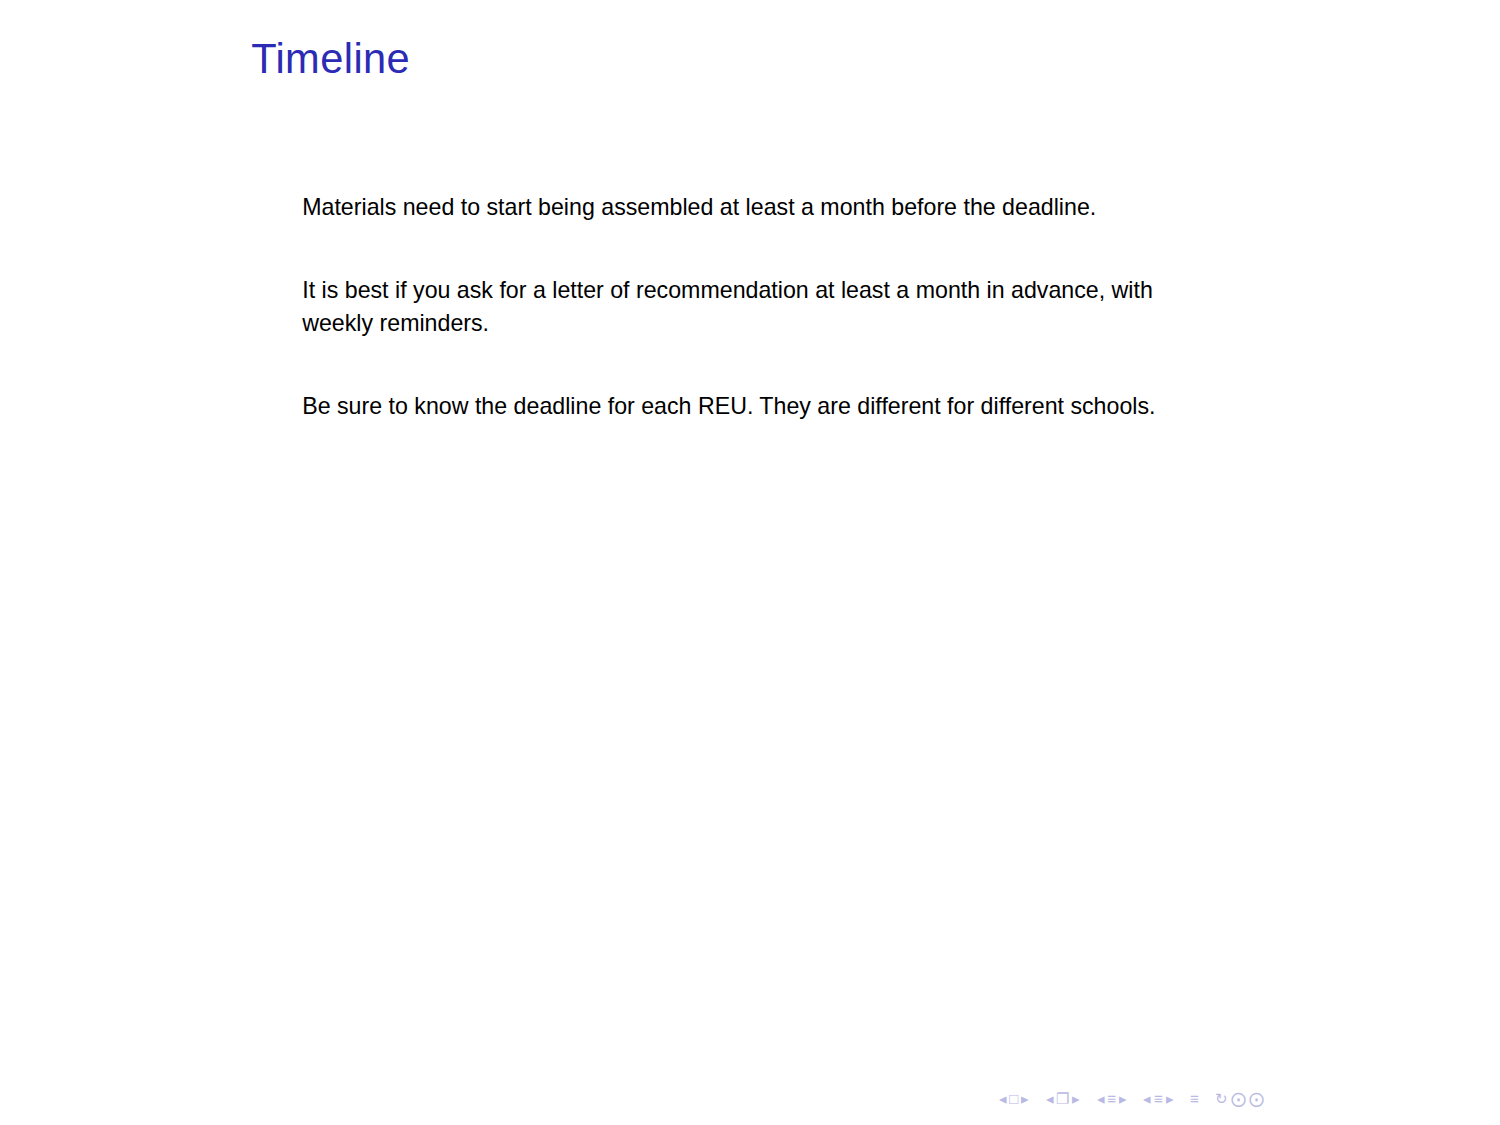Timeline
Materials need to start being assembled at least a month before the deadline.
It is best if you ask for a letter of recommendation at least a month in advance, with weekly reminders.
Be sure to know the deadline for each REU. They are different for different schools.
◂□▸ ◂❐▸ ◂≡▸ ◂≡▸ ≡ ↻⨀⨀